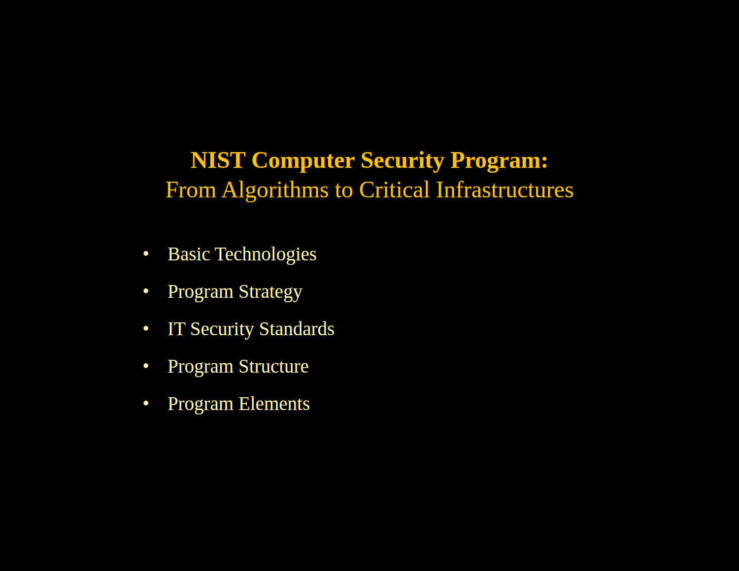NIST Computer Security Program:
From Algorithms to Critical Infrastructures
Basic Technologies
Program Strategy
IT Security Standards
Program Structure
Program Elements